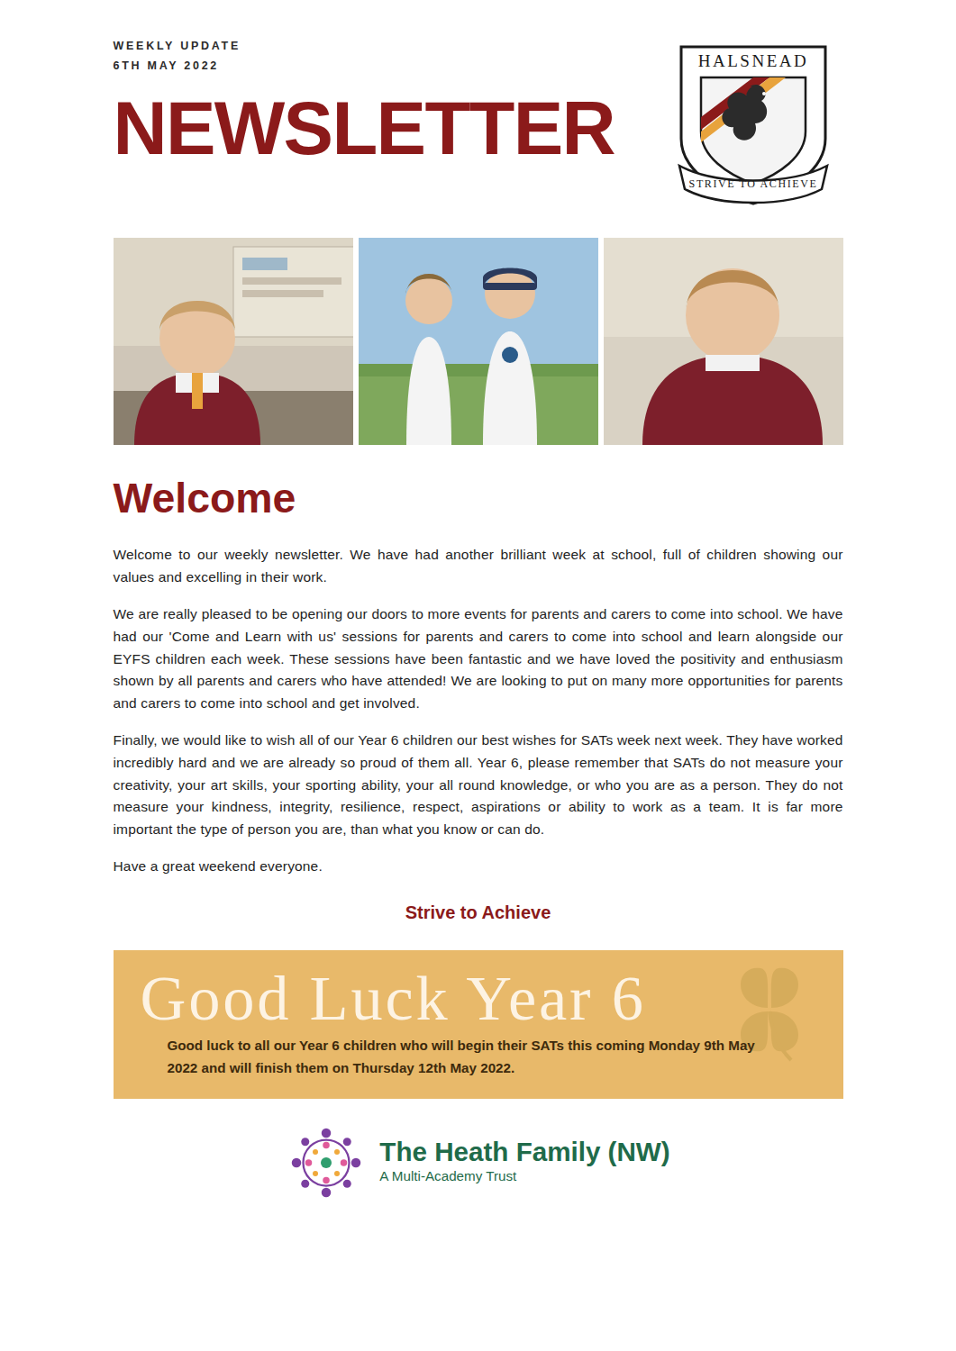Weekly Update
6th May 2022
NEWSLETTER
HALSNEAD STRIVE TO ACHIEVE
Welcome
Welcome to our weekly newsletter. We have had another brilliant week at school, full of children showing our values and excelling in their work.
We are really pleased to be opening our doors to more events for parents and carers to come into school. We have had our 'Come and Learn with us' sessions for parents and carers to come into school and learn alongside our EYFS children each week. These sessions have been fantastic and we have loved the positivity and enthusiasm shown by all parents and carers who have attended! We are looking to put on many more opportunities for parents and carers to come into school and get involved.
Finally, we would like to wish all of our Year 6 children our best wishes for SATs week next week. They have worked incredibly hard and we are already so proud of them all. Year 6, please remember that SATs do not measure your creativity, your art skills, your sporting ability, your all round knowledge, or who you are as a person. They do not measure your kindness, integrity, resilience, respect, aspirations or ability to work as a team. It is far more important the type of person you are, than what you know or can do.
Have a great weekend everyone.
Strive to Achieve
Good Luck Year 6
Good luck to all our Year 6 children who will begin their SATs this coming Monday 9th May 2022 and will finish them on Thursday 12th May 2022.
The Heath Family (NW)
A Multi-Academy Trust